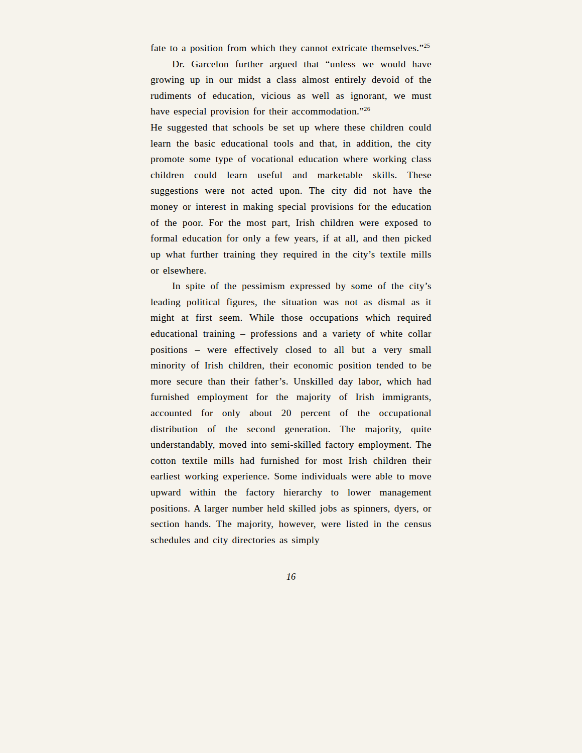fate to a position from which they cannot extricate themselves.”25
Dr. Garcelon further argued that “unless we would have growing up in our midst a class almost entirely devoid of the rudiments of education, vicious as well as ignorant, we must have especial provision for their accommodation.”26
He suggested that schools be set up where these children could learn the basic educational tools and that, in addition, the city promote some type of vocational education where working class children could learn useful and marketable skills. These suggestions were not acted upon. The city did not have the money or interest in making special provisions for the education of the poor. For the most part, Irish children were exposed to formal education for only a few years, if at all, and then picked up what further training they required in the city’s textile mills or elsewhere.
In spite of the pessimism expressed by some of the city’s leading political figures, the situation was not as dismal as it might at first seem. While those occupations which required educational training – professions and a variety of white collar positions – were effectively closed to all but a very small minority of Irish children, their economic position tended to be more secure than their father’s. Unskilled day labor, which had furnished employment for the majority of Irish immigrants, accounted for only about 20 percent of the occupational distribution of the second generation. The majority, quite understandably, moved into semi-skilled factory employment. The cotton textile mills had furnished for most Irish children their earliest working experience. Some individuals were able to move upward within the factory hierarchy to lower management positions. A larger number held skilled jobs as spinners, dyers, or section hands. The majority, however, were listed in the census schedules and city directories as simply
16